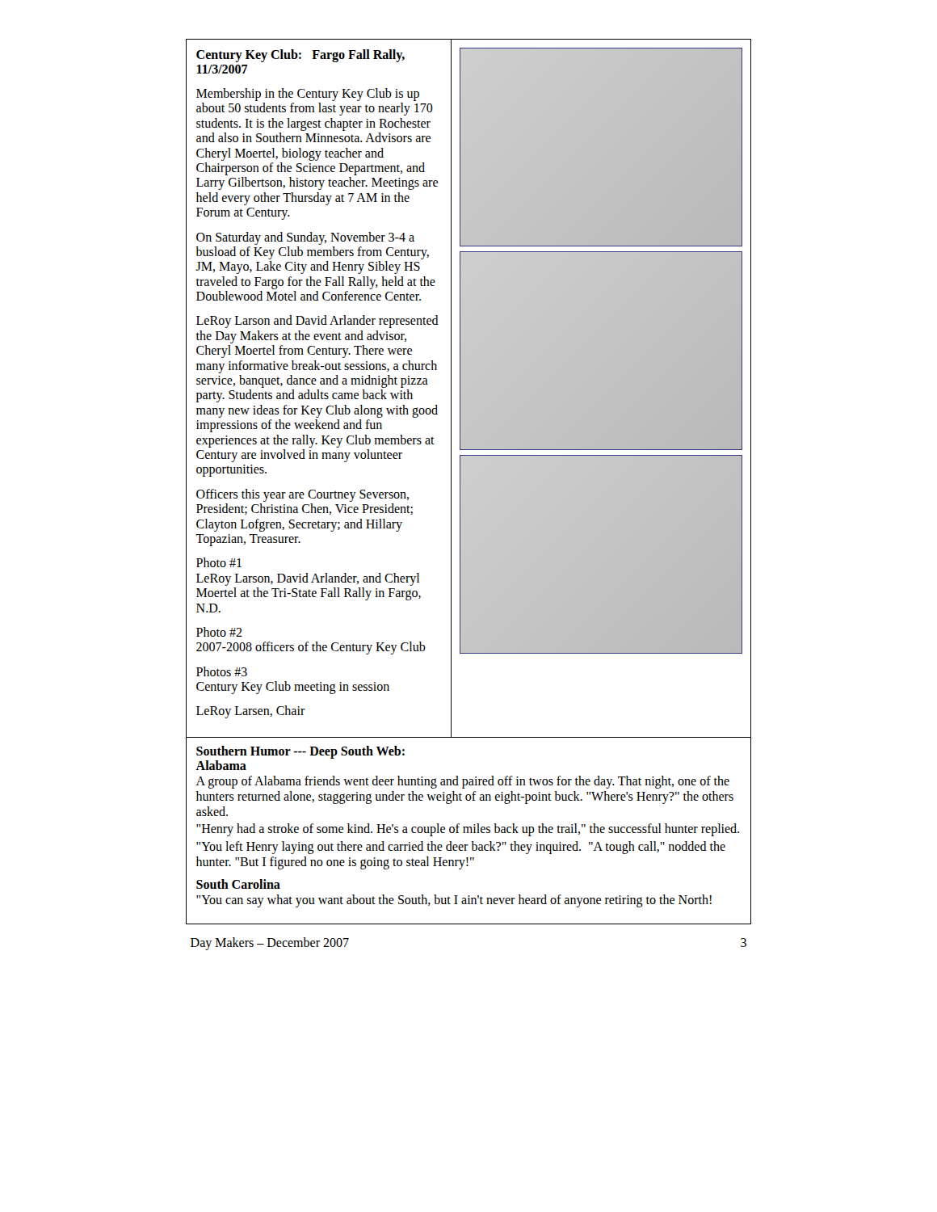Century Key Club: Fargo Fall Rally, 11/3/2007
Membership in the Century Key Club is up about 50 students from last year to nearly 170 students. It is the largest chapter in Rochester and also in Southern Minnesota. Advisors are Cheryl Moertel, biology teacher and Chairperson of the Science Department, and Larry Gilbertson, history teacher. Meetings are held every other Thursday at 7 AM in the Forum at Century.
On Saturday and Sunday, November 3-4 a busload of Key Club members from Century, JM, Mayo, Lake City and Henry Sibley HS traveled to Fargo for the Fall Rally, held at the Doublewood Motel and Conference Center.
LeRoy Larson and David Arlander represented the Day Makers at the event and advisor, Cheryl Moertel from Century. There were many informative break-out sessions, a church service, banquet, dance and a midnight pizza party. Students and adults came back with many new ideas for Key Club along with good impressions of the weekend and fun experiences at the rally. Key Club members at Century are involved in many volunteer opportunities.
Officers this year are Courtney Severson, President; Christina Chen, Vice President; Clayton Lofgren, Secretary; and Hillary Topazian, Treasurer.
Photo #1
LeRoy Larson, David Arlander, and Cheryl Moertel at the Tri-State Fall Rally in Fargo, N.D.
Photo #2
2007-2008 officers of the Century Key Club
Photos #3
Century Key Club meeting in session
LeRoy Larsen, Chair
Southern Humor --- Deep South Web:
Alabama
A group of Alabama friends went deer hunting and paired off in twos for the day. That night, one of the hunters returned alone, staggering under the weight of an eight-point buck. "Where's Henry?" the others asked.
"Henry had a stroke of some kind. He's a couple of miles back up the trail," the successful hunter replied.
"You left Henry laying out there and carried the deer back?" they inquired. "A tough call," nodded the hunter. "But I figured no one is going to steal Henry!"
South Carolina
"You can say what you want about the South, but I ain't never heard of anyone retiring to the North!
Day Makers – December 2007 3